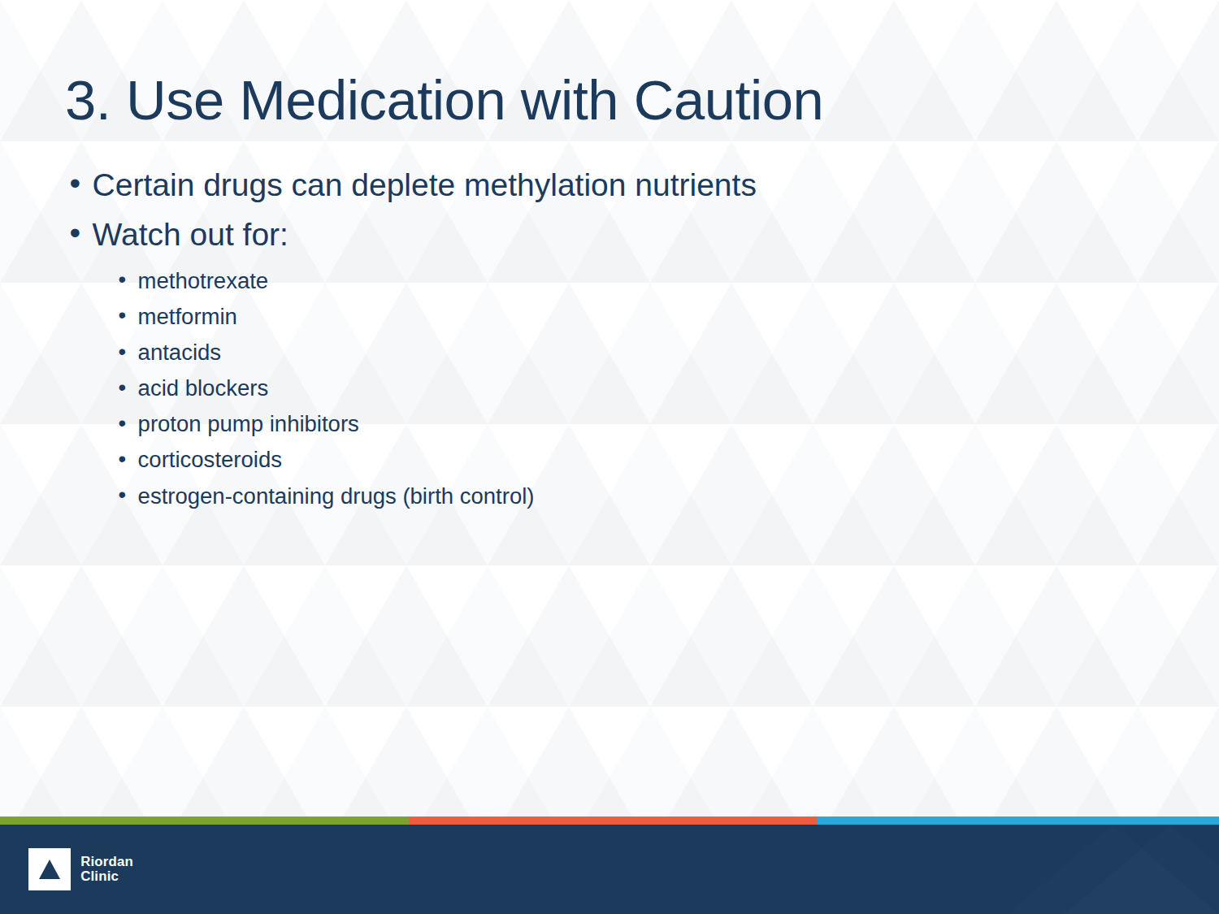3. Use Medication with Caution
Certain drugs can deplete methylation nutrients
Watch out for:
methotrexate
metformin
antacids
acid blockers
proton pump inhibitors
corticosteroids
estrogen-containing drugs (birth control)
Riordan
Clinic